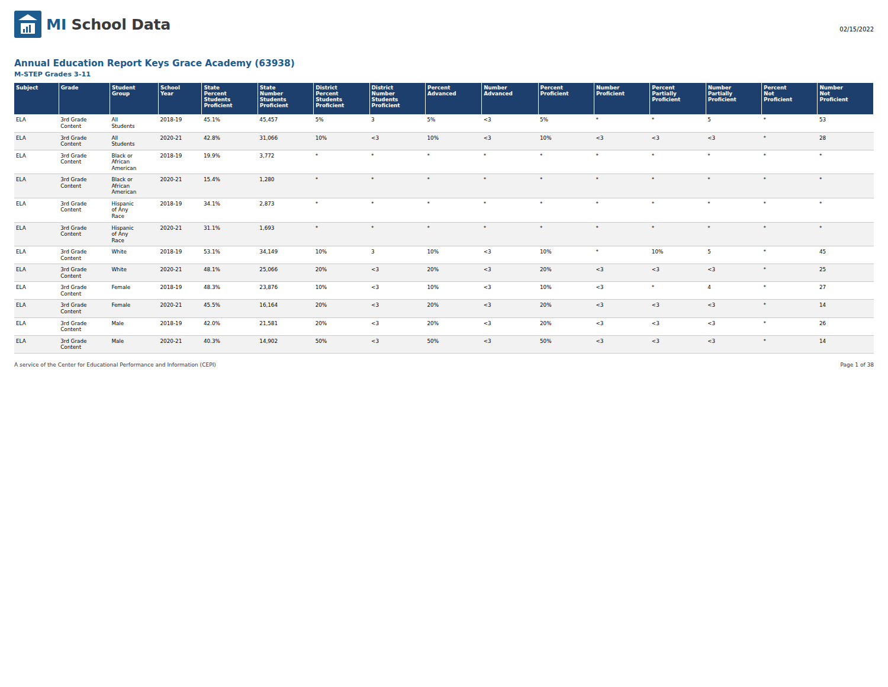MI School Data
02/15/2022
Annual Education Report Keys Grace Academy (63938)
M-STEP Grades 3-11
| Subject | Grade | Student Group | School Year | State Percent Students Proficient | State Number Students Proficient | District Percent Students Proficient | District Number Students Proficient | Percent Advanced | Number Advanced | Percent Proficient | Number Proficient | Percent Partially Proficient | Number Partially Proficient | Percent Not Proficient | Number Not Proficient |
| --- | --- | --- | --- | --- | --- | --- | --- | --- | --- | --- | --- | --- | --- | --- | --- |
| ELA | 3rd Grade Content | All Students | 2018-19 | 45.1% | 45,457 | 5% | 3 | 5% | <3 | 5% | * | * | 5 | * | 53 |
| ELA | 3rd Grade Content | All Students | 2020-21 | 42.8% | 31,066 | 10% | <3 | 10% | <3 | 10% | <3 | <3 | <3 | * | 28 |
| ELA | 3rd Grade Content | Black or African American | 2018-19 | 19.9% | 3,772 | * | * | * | * | * | * | * | * | * | * |
| ELA | 3rd Grade Content | Black or African American | 2020-21 | 15.4% | 1,280 | * | * | * | * | * | * | * | * | * | * |
| ELA | 3rd Grade Content | Hispanic of Any Race | 2018-19 | 34.1% | 2,873 | * | * | * | * | * | * | * | * | * | * |
| ELA | 3rd Grade Content | Hispanic of Any Race | 2020-21 | 31.1% | 1,693 | * | * | * | * | * | * | * | * | * | * |
| ELA | 3rd Grade Content | White | 2018-19 | 53.1% | 34,149 | 10% | 3 | 10% | <3 | 10% | * | 10% | 5 | * | 45 |
| ELA | 3rd Grade Content | White | 2020-21 | 48.1% | 25,066 | 20% | <3 | 20% | <3 | 20% | <3 | <3 | <3 | * | 25 |
| ELA | 3rd Grade Content | Female | 2018-19 | 48.3% | 23,876 | 10% | <3 | 10% | <3 | 10% | <3 | * | 4 | * | 27 |
| ELA | 3rd Grade Content | Female | 2020-21 | 45.5% | 16,164 | 20% | <3 | 20% | <3 | 20% | <3 | <3 | <3 | * | 14 |
| ELA | 3rd Grade Content | Male | 2018-19 | 42.0% | 21,581 | 20% | <3 | 20% | <3 | 20% | <3 | <3 | <3 | * | 26 |
| ELA | 3rd Grade Content | Male | 2020-21 | 40.3% | 14,902 | 50% | <3 | 50% | <3 | 50% | <3 | <3 | <3 | * | 14 |
A service of the Center for Educational Performance and Information (CEPI) Page 1 of 38